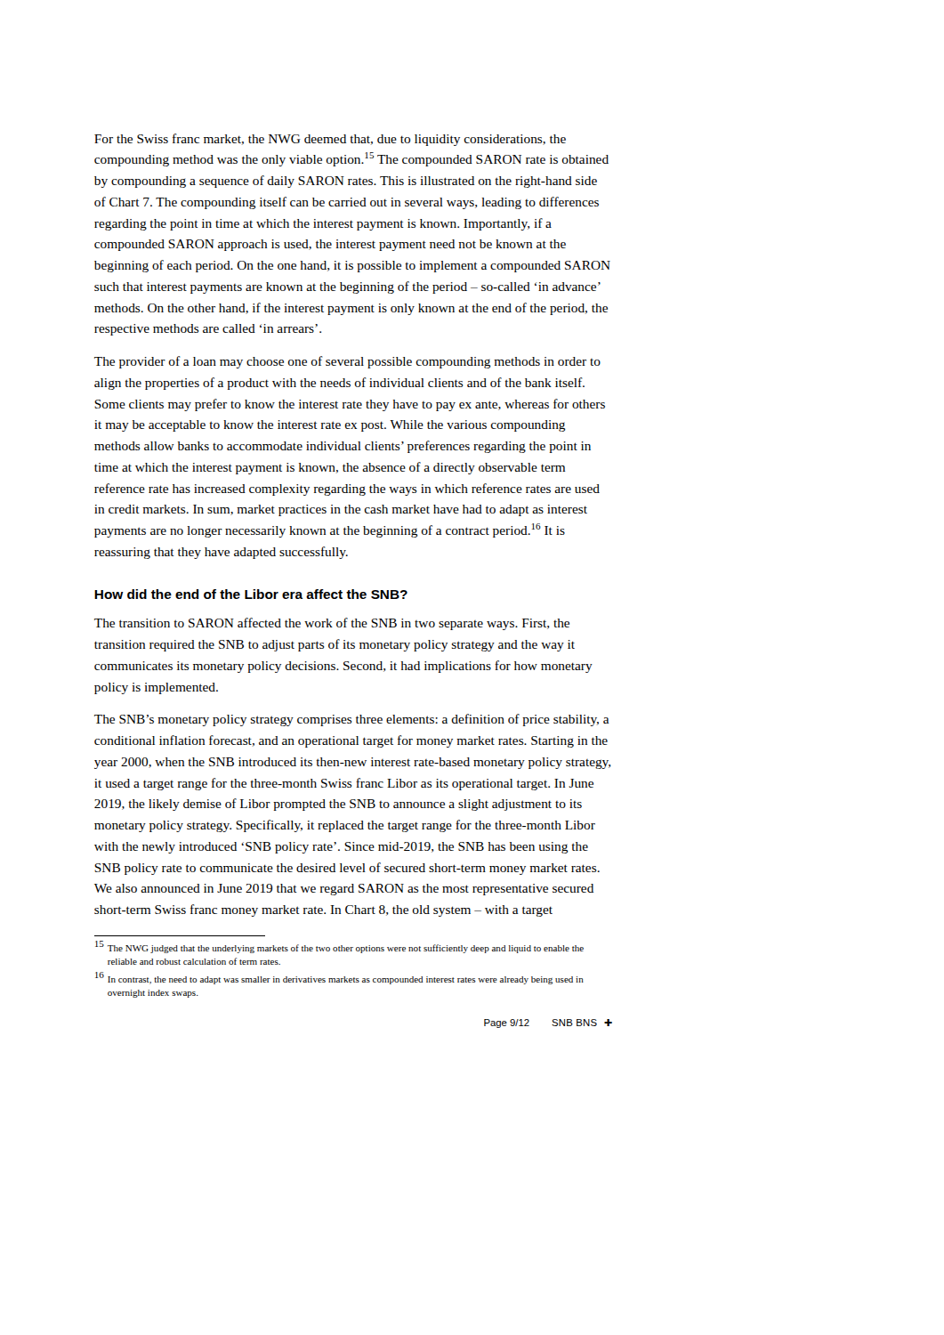For the Swiss franc market, the NWG deemed that, due to liquidity considerations, the compounding method was the only viable option.15 The compounded SARON rate is obtained by compounding a sequence of daily SARON rates. This is illustrated on the right-hand side of Chart 7. The compounding itself can be carried out in several ways, leading to differences regarding the point in time at which the interest payment is known. Importantly, if a compounded SARON approach is used, the interest payment need not be known at the beginning of each period. On the one hand, it is possible to implement a compounded SARON such that interest payments are known at the beginning of the period – so-called ‘in advance’ methods. On the other hand, if the interest payment is only known at the end of the period, the respective methods are called ‘in arrears’.
The provider of a loan may choose one of several possible compounding methods in order to align the properties of a product with the needs of individual clients and of the bank itself. Some clients may prefer to know the interest rate they have to pay ex ante, whereas for others it may be acceptable to know the interest rate ex post. While the various compounding methods allow banks to accommodate individual clients’ preferences regarding the point in time at which the interest payment is known, the absence of a directly observable term reference rate has increased complexity regarding the ways in which reference rates are used in credit markets. In sum, market practices in the cash market have had to adapt as interest payments are no longer necessarily known at the beginning of a contract period.16 It is reassuring that they have adapted successfully.
How did the end of the Libor era affect the SNB?
The transition to SARON affected the work of the SNB in two separate ways. First, the transition required the SNB to adjust parts of its monetary policy strategy and the way it communicates its monetary policy decisions. Second, it had implications for how monetary policy is implemented.
The SNB’s monetary policy strategy comprises three elements: a definition of price stability, a conditional inflation forecast, and an operational target for money market rates. Starting in the year 2000, when the SNB introduced its then-new interest rate-based monetary policy strategy, it used a target range for the three-month Swiss franc Libor as its operational target. In June 2019, the likely demise of Libor prompted the SNB to announce a slight adjustment to its monetary policy strategy. Specifically, it replaced the target range for the three-month Libor with the newly introduced ‘SNB policy rate’. Since mid-2019, the SNB has been using the SNB policy rate to communicate the desired level of secured short-term money market rates. We also announced in June 2019 that we regard SARON as the most representative secured short-term Swiss franc money market rate. In Chart 8, the old system – with a target
15 The NWG judged that the underlying markets of the two other options were not sufficiently deep and liquid to enable the reliable and robust calculation of term rates.
16 In contrast, the need to adapt was smaller in derivatives markets as compounded interest rates were already being used in overnight index swaps.
Page 9/12 SNB BNS ✚